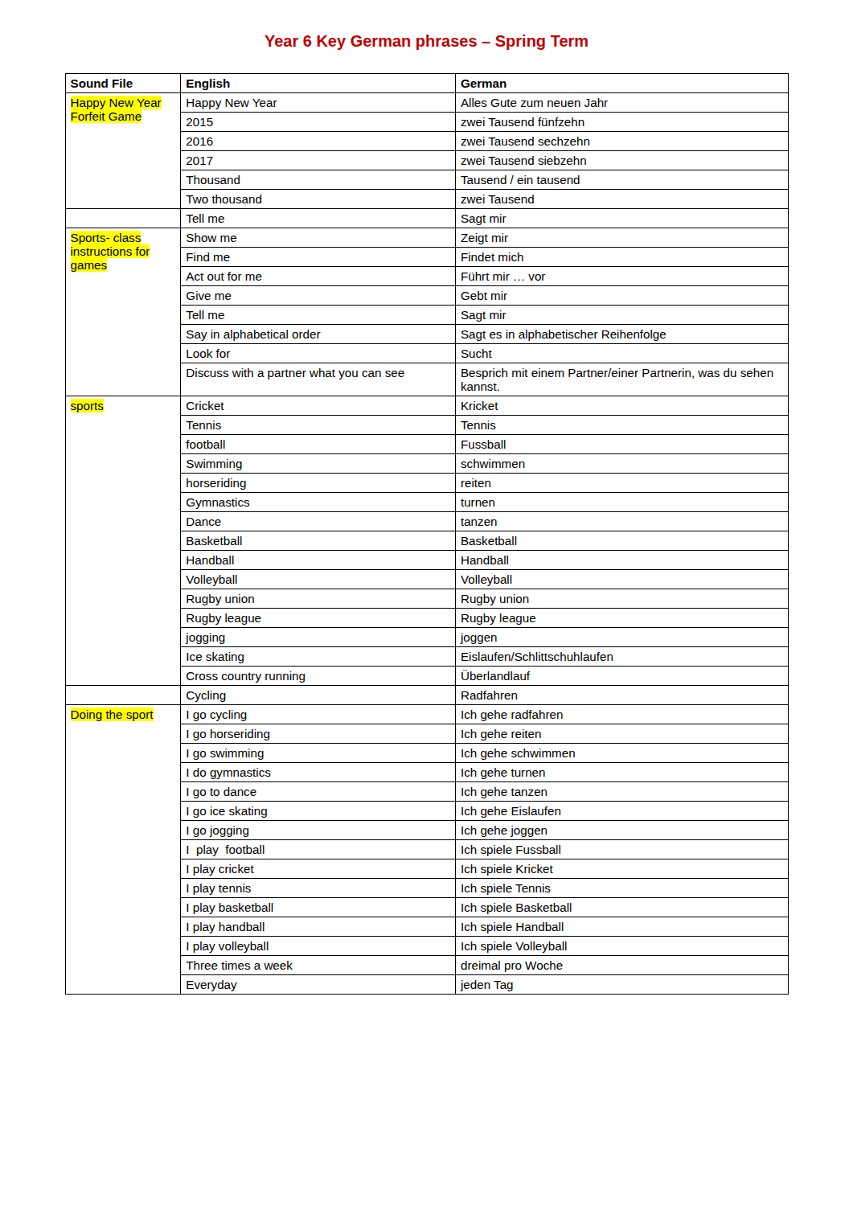Year 6 Key German phrases – Spring Term
| Sound File | English | German |
| --- | --- | --- |
| Happy New Year Forfeit Game | Happy New Year | Alles Gute zum neuen Jahr |
| 2015 | zwei Tausend fünfzehn |
| 2016 | zwei Tausend sechzehn |
| 2017 | zwei Tausend siebzehn |
| Thousand | Tausend / ein tausend |
| Two thousand | zwei Tausend |
| | Tell me | Sagt mir |
| Sports- class instructions for games | Show me | Zeigt mir |
| Find me | Findet mich |
| Act out for me | Führt mir … vor |
| Give me | Gebt mir |
| Tell me | Sagt mir |
| Say in alphabetical order | Sagt es in alphabetischer Reihenfolge |
| Look for | Sucht |
| Discuss with a partner what you can see | Besprich mit einem Partner/einer Partnerin, was du sehen kannst. |
| sports | Cricket | Kricket |
| Tennis | Tennis |
| football | Fussball |
| Swimming | schwimmen |
| horseriding | reiten |
| Gymnastics | turnen |
| Dance | tanzen |
| Basketball | Basketball |
| Handball | Handball |
| Volleyball | Volleyball |
| Rugby union | Rugby union |
| Rugby league | Rugby league |
| jogging | joggen |
| Ice skating | Eislaufen/Schlittschuhlaufen |
| Cross country running | Überlandlauf |
| | Cycling | Radfahren |
| Doing the sport | I go cycling | Ich gehe radfahren |
| I go horseriding | Ich gehe reiten |
| I go swimming | Ich gehe schwimmen |
| I do gymnastics | Ich gehe turnen |
| I go to dance | Ich gehe tanzen |
| I go ice skating | Ich gehe Eislaufen |
| I go jogging | Ich gehe joggen |
| I play football | Ich spiele Fussball |
| I play cricket | Ich spiele Kricket |
| I play tennis | Ich spiele Tennis |
| I play basketball | Ich spiele Basketball |
| I play handball | Ich spiele Handball |
| I play volleyball | Ich spiele Volleyball |
| Three times a week | dreimal pro Woche |
| Everyday | jeden Tag |